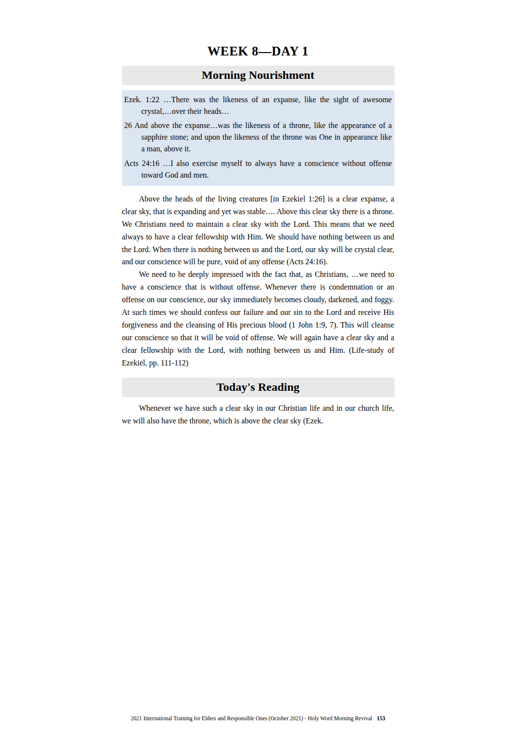WEEK 8—DAY 1
Morning Nourishment
Ezek. 1:22 …There was the likeness of an expanse, like the sight of awesome crystal,…over their heads…
26 And above the expanse…was the likeness of a throne, like the appearance of a sapphire stone; and upon the likeness of the throne was One in appearance like a man, above it.
Acts 24:16 …I also exercise myself to always have a conscience without offense toward God and men.
Above the heads of the living creatures [in Ezekiel 1:26] is a clear expanse, a clear sky, that is expanding and yet was stable…. Above this clear sky there is a throne. We Christians need to maintain a clear sky with the Lord. This means that we need always to have a clear fellowship with Him. We should have nothing between us and the Lord. When there is nothing between us and the Lord, our sky will be crystal clear, and our conscience will be pure, void of any offense (Acts 24:16).
We need to be deeply impressed with the fact that, as Christians, …we need to have a conscience that is without offense. Whenever there is condemnation or an offense on our conscience, our sky immediately becomes cloudy, darkened, and foggy. At such times we should confess our failure and our sin to the Lord and receive His forgiveness and the cleansing of His precious blood (1 John 1:9, 7). This will cleanse our conscience so that it will be void of offense. We will again have a clear sky and a clear fellowship with the Lord, with nothing between us and Him. (Life-study of Ezekiel, pp. 111-112)
Today's Reading
Whenever we have such a clear sky in our Christian life and in our church life, we will also have the throne, which is above the clear sky (Ezek.
2021 International Training for Elders and Responsible Ones (October 2021) - Holy Word Morning Revival153